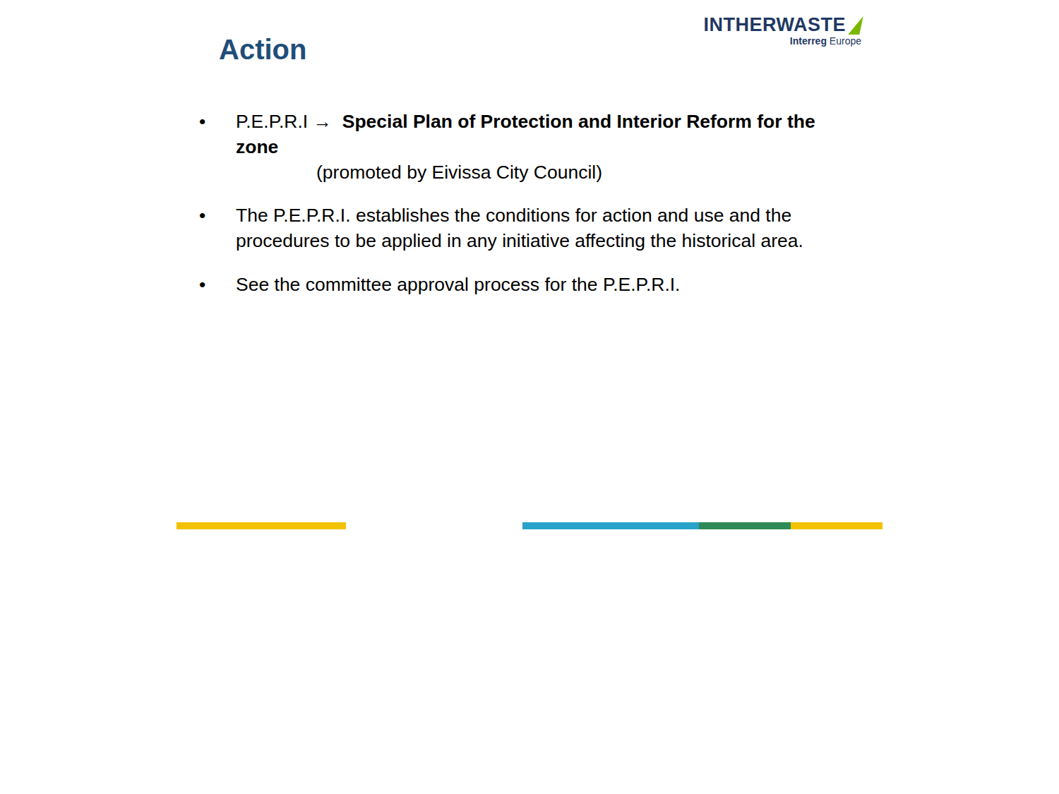INTHERWASTE
Interreg Europe
Action
•P.E.P.R.I → Special Plan of Protection and Interior Reform for the zone (promoted by Eivissa City Council)
•The P.E.P.R.I. establishes the conditions for action and use and the procedures to be applied in any initiative affecting the historical area.
•See the committee approval process for the P.E.P.R.I.